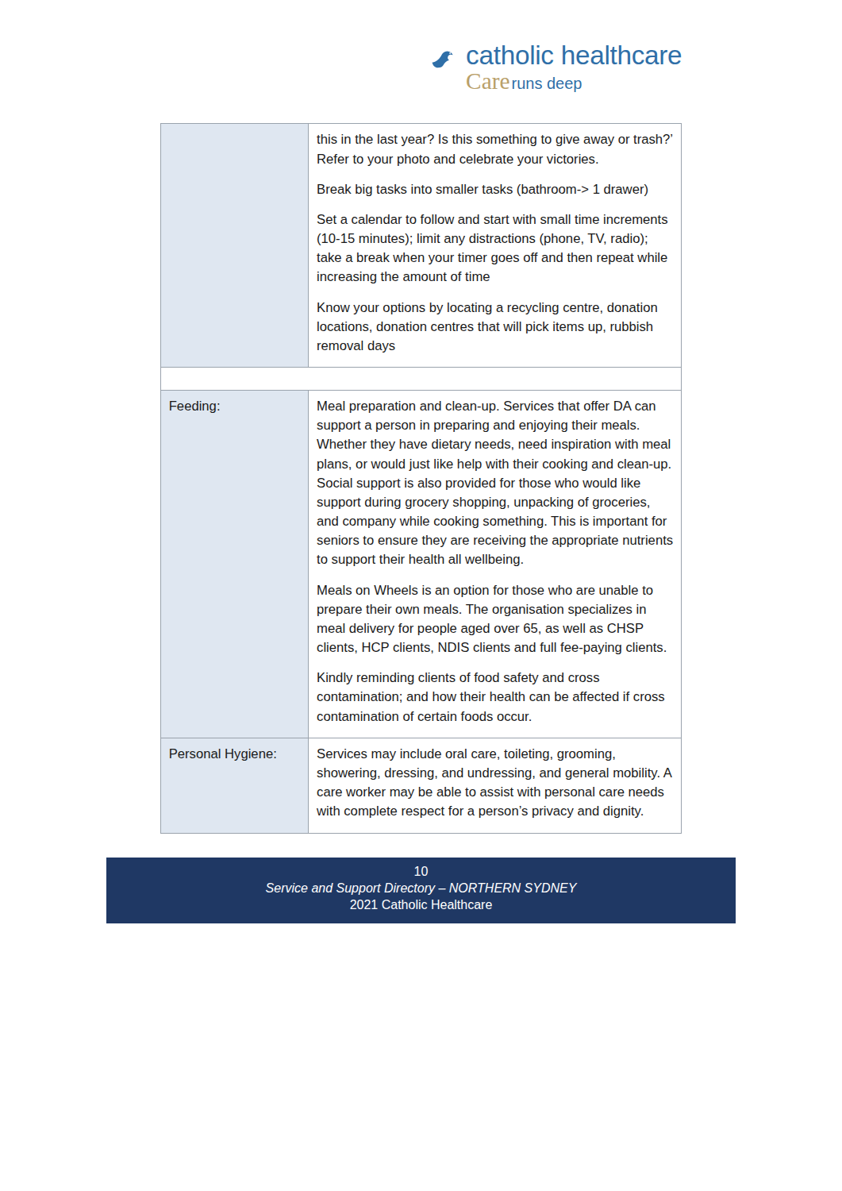catholic healthcare
Care runs deep
| | this in the last year? Is this something to give away or trash?’ Refer to your photo and celebrate your victories. Break big tasks into smaller tasks (bathroom-> 1 drawer) Set a calendar to follow and start with small time increments (10-15 minutes); limit any distractions (phone, TV, radio); take a break when your timer goes off and then repeat while increasing the amount of time Know your options by locating a recycling centre, donation locations, donation centres that will pick items up, rubbish removal days |
| Feeding: | Meal preparation and clean-up. Services that offer DA can support a person in preparing and enjoying their meals. Whether they have dietary needs, need inspiration with meal plans, or would just like help with their cooking and clean-up. Social support is also provided for those who would like support during grocery shopping, unpacking of groceries, and company while cooking something. This is important for seniors to ensure they are receiving the appropriate nutrients to support their health all wellbeing. Meals on Wheels is an option for those who are unable to prepare their own meals. The organisation specializes in meal delivery for people aged over 65, as well as CHSP clients, HCP clients, NDIS clients and full fee-paying clients. Kindly reminding clients of food safety and cross contamination; and how their health can be affected if cross contamination of certain foods occur. |
| Personal Hygiene: | Services may include oral care, toileting, grooming, showering, dressing, and undressing, and general mobility. A care worker may be able to assist with personal care needs with complete respect for a person’s privacy and dignity. |
10 Service and Support Directory – NORTHERN SYDNEY 2021 Catholic Healthcare